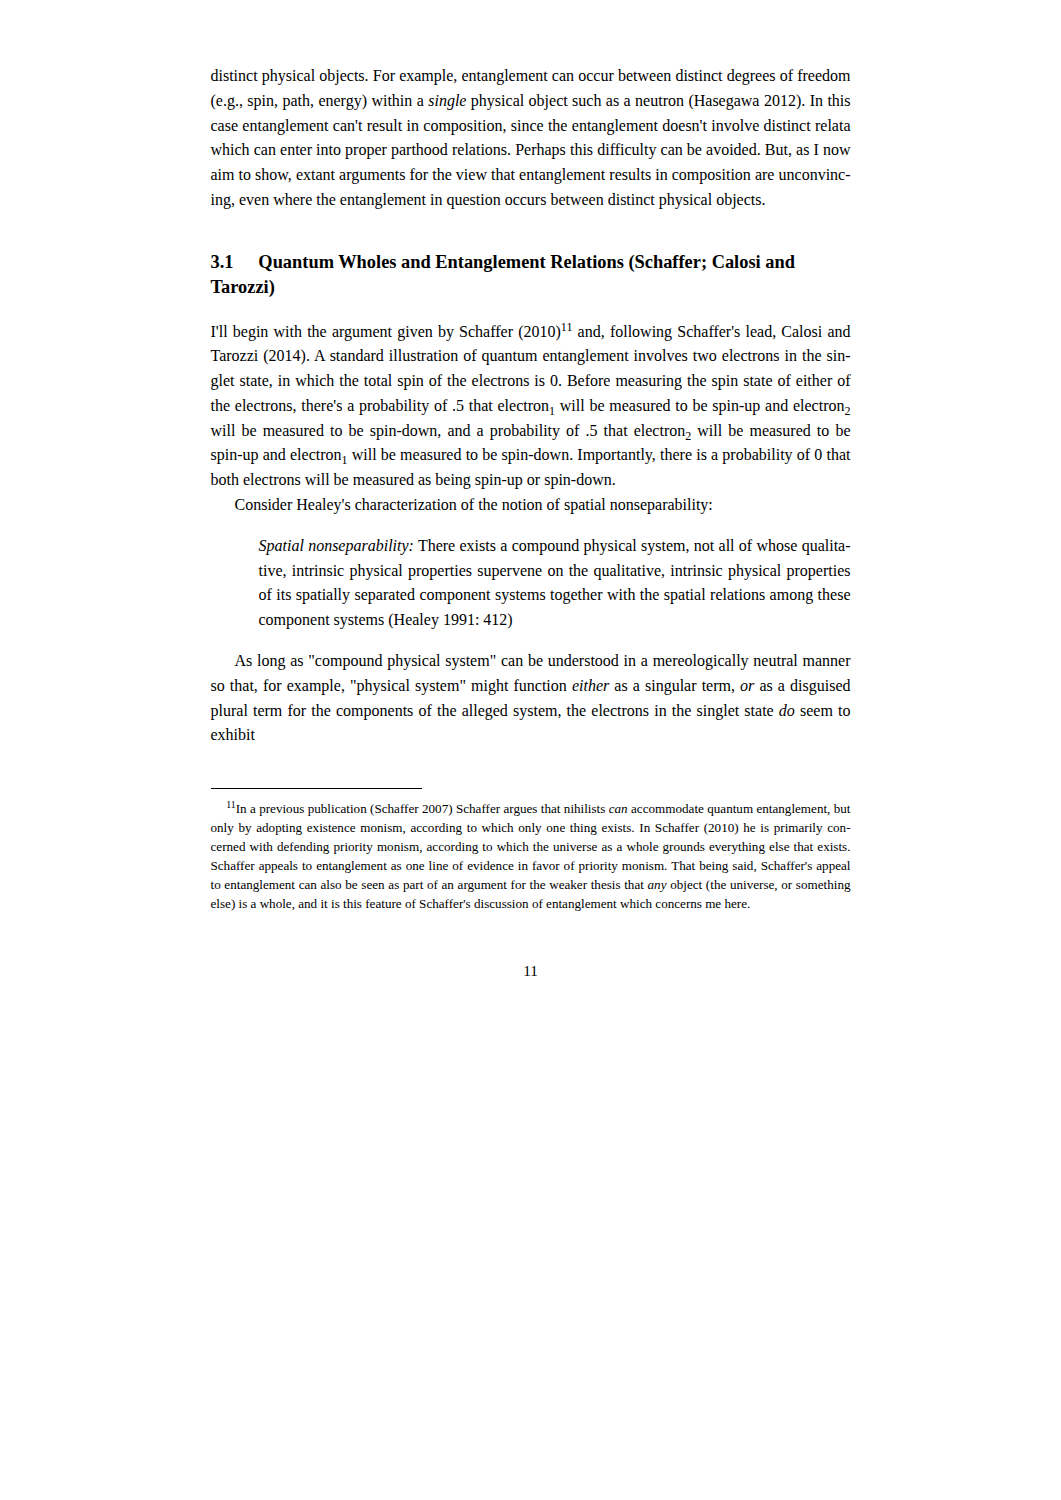distinct physical objects. For example, entanglement can occur between distinct degrees of freedom (e.g., spin, path, energy) within a single physical object such as a neutron (Hasegawa 2012). In this case entanglement can't result in composition, since the entanglement doesn't involve distinct relata which can enter into proper parthood relations. Perhaps this difficulty can be avoided. But, as I now aim to show, extant arguments for the view that entanglement results in composition are unconvincing, even where the entanglement in question occurs between distinct physical objects.
3.1 Quantum Wholes and Entanglement Relations (Schaffer; Calosi and Tarozzi)
I'll begin with the argument given by Schaffer (2010)11 and, following Schaffer's lead, Calosi and Tarozzi (2014). A standard illustration of quantum entanglement involves two electrons in the singlet state, in which the total spin of the electrons is 0. Before measuring the spin state of either of the electrons, there's a probability of .5 that electron1 will be measured to be spin-up and electron2 will be measured to be spin-down, and a probability of .5 that electron2 will be measured to be spin-up and electron1 will be measured to be spin-down. Importantly, there is a probability of 0 that both electrons will be measured as being spin-up or spin-down.
Consider Healey's characterization of the notion of spatial nonseparability:
Spatial nonseparability: There exists a compound physical system, not all of whose qualitative, intrinsic physical properties supervene on the qualitative, intrinsic physical properties of its spatially separated component systems together with the spatial relations among these component systems (Healey 1991: 412)
As long as "compound physical system" can be understood in a mereologically neutral manner so that, for example, "physical system" might function either as a singular term, or as a disguised plural term for the components of the alleged system, the electrons in the singlet state do seem to exhibit
11In a previous publication (Schaffer 2007) Schaffer argues that nihilists can accommodate quantum entanglement, but only by adopting existence monism, according to which only one thing exists. In Schaffer (2010) he is primarily concerned with defending priority monism, according to which the universe as a whole grounds everything else that exists. Schaffer appeals to entanglement as one line of evidence in favor of priority monism. That being said, Schaffer's appeal to entanglement can also be seen as part of an argument for the weaker thesis that any object (the universe, or something else) is a whole, and it is this feature of Schaffer's discussion of entanglement which concerns me here.
11